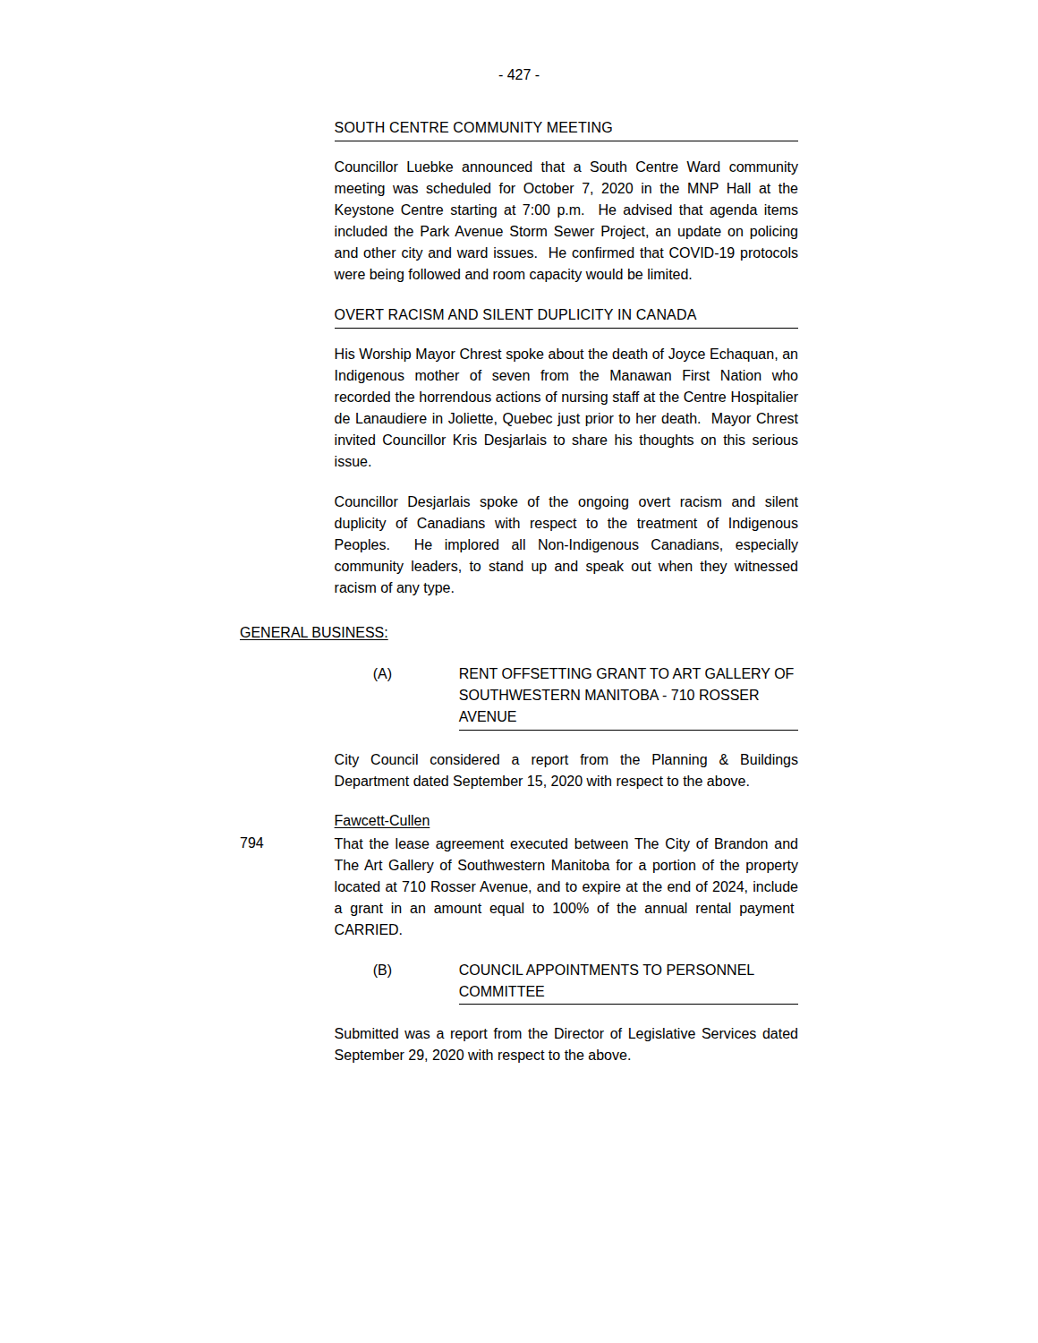- 427 -
SOUTH CENTRE COMMUNITY MEETING
Councillor Luebke announced that a South Centre Ward community meeting was scheduled for October 7, 2020 in the MNP Hall at the Keystone Centre starting at 7:00 p.m. He advised that agenda items included the Park Avenue Storm Sewer Project, an update on policing and other city and ward issues. He confirmed that COVID-19 protocols were being followed and room capacity would be limited.
OVERT RACISM AND SILENT DUPLICITY IN CANADA
His Worship Mayor Chrest spoke about the death of Joyce Echaquan, an Indigenous mother of seven from the Manawan First Nation who recorded the horrendous actions of nursing staff at the Centre Hospitalier de Lanaudiere in Joliette, Quebec just prior to her death. Mayor Chrest invited Councillor Kris Desjarlais to share his thoughts on this serious issue.
Councillor Desjarlais spoke of the ongoing overt racism and silent duplicity of Canadians with respect to the treatment of Indigenous Peoples. He implored all Non-Indigenous Canadians, especially community leaders, to stand up and speak out when they witnessed racism of any type.
GENERAL BUSINESS:
(A)
RENT OFFSETTING GRANT TO ART GALLERY OF SOUTHWESTERN MANITOBA - 710 ROSSER AVENUE
City Council considered a report from the Planning & Buildings Department dated September 15, 2020 with respect to the above.
Fawcett-Cullen
794
That the lease agreement executed between The City of Brandon and The Art Gallery of Southwestern Manitoba for a portion of the property located at 710 Rosser Avenue, and to expire at the end of 2024, include a grant in an amount equal to 100% of the annual rental payment CARRIED.
(B)
COUNCIL APPOINTMENTS TO PERSONNEL COMMITTEE
Submitted was a report from the Director of Legislative Services dated September 29, 2020 with respect to the above.